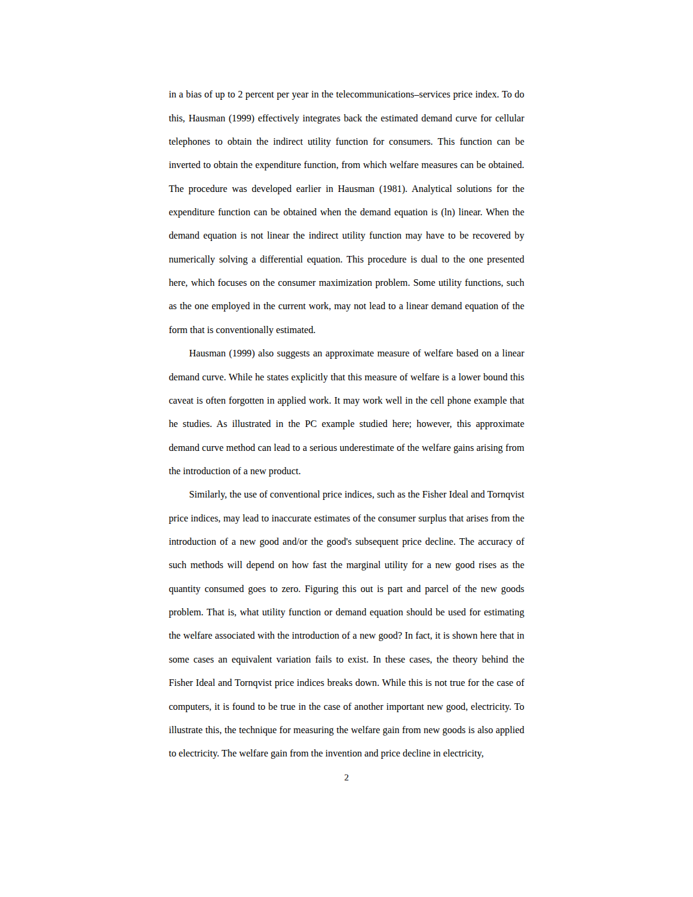in a bias of up to 2 percent per year in the telecommunications–services price index. To do this, Hausman (1999) effectively integrates back the estimated demand curve for cellular telephones to obtain the indirect utility function for consumers. This function can be inverted to obtain the expenditure function, from which welfare measures can be obtained. The procedure was developed earlier in Hausman (1981). Analytical solutions for the expenditure function can be obtained when the demand equation is (ln) linear. When the demand equation is not linear the indirect utility function may have to be recovered by numerically solving a differential equation. This procedure is dual to the one presented here, which focuses on the consumer maximization problem. Some utility functions, such as the one employed in the current work, may not lead to a linear demand equation of the form that is conventionally estimated.
Hausman (1999) also suggests an approximate measure of welfare based on a linear demand curve. While he states explicitly that this measure of welfare is a lower bound this caveat is often forgotten in applied work. It may work well in the cell phone example that he studies. As illustrated in the PC example studied here; however, this approximate demand curve method can lead to a serious underestimate of the welfare gains arising from the introduction of a new product.
Similarly, the use of conventional price indices, such as the Fisher Ideal and Tornqvist price indices, may lead to inaccurate estimates of the consumer surplus that arises from the introduction of a new good and/or the good's subsequent price decline. The accuracy of such methods will depend on how fast the marginal utility for a new good rises as the quantity consumed goes to zero. Figuring this out is part and parcel of the new goods problem. That is, what utility function or demand equation should be used for estimating the welfare associated with the introduction of a new good? In fact, it is shown here that in some cases an equivalent variation fails to exist. In these cases, the theory behind the Fisher Ideal and Tornqvist price indices breaks down. While this is not true for the case of computers, it is found to be true in the case of another important new good, electricity. To illustrate this, the technique for measuring the welfare gain from new goods is also applied to electricity. The welfare gain from the invention and price decline in electricity,
2